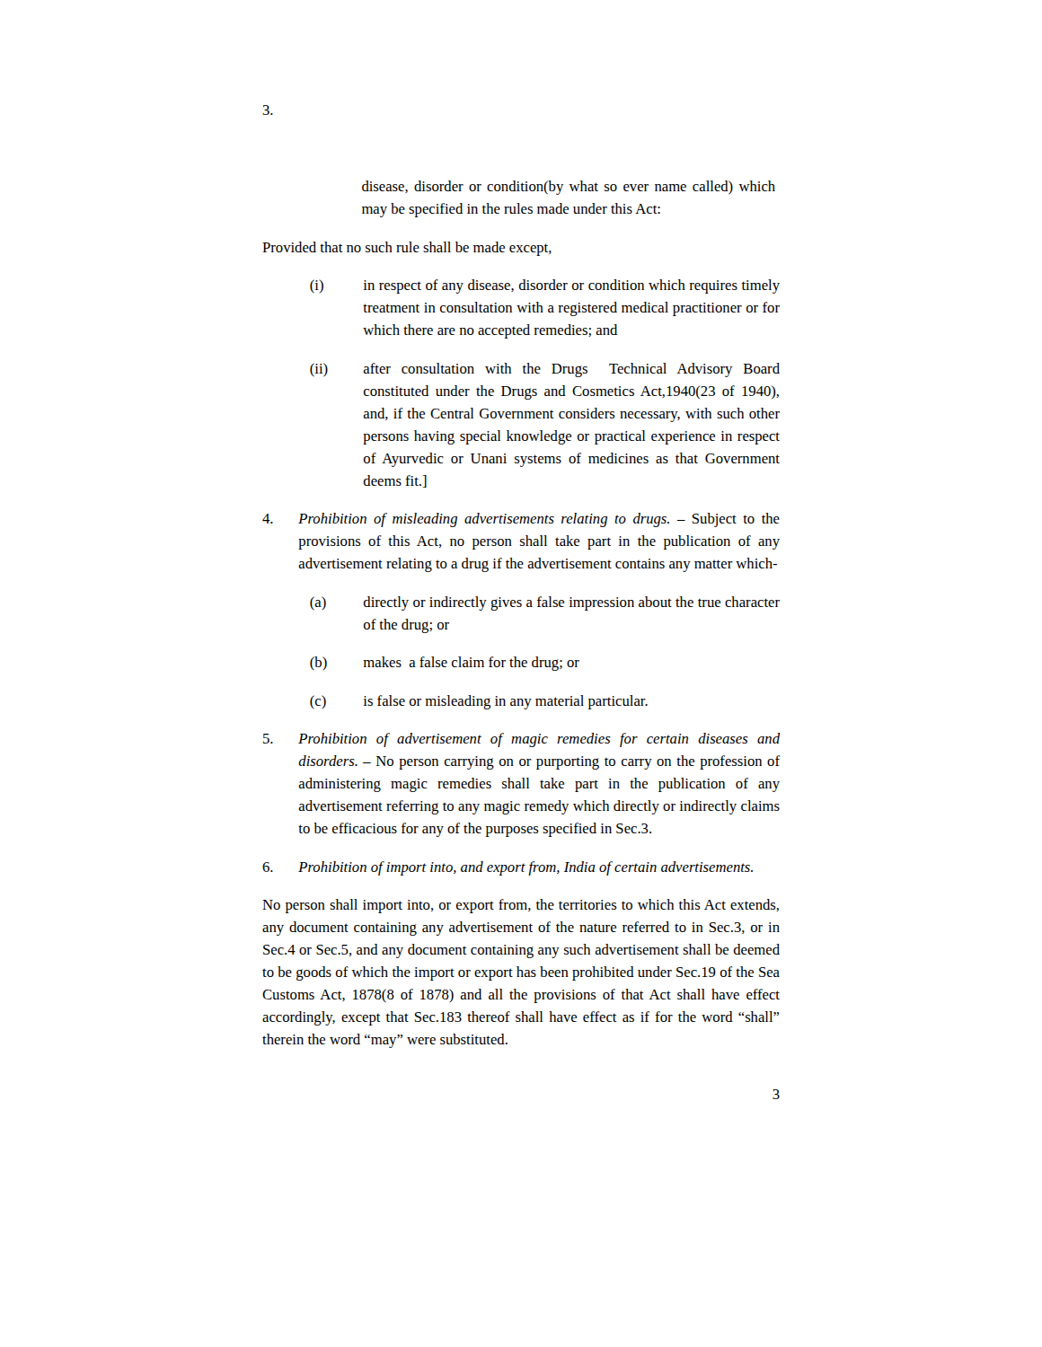3.
disease, disorder or condition(by what so ever name called) which may be specified in the rules made under this Act:
Provided that no such rule shall be made except,
(i)
in respect of any disease, disorder or condition which requires timely treatment in consultation with a registered medical practitioner or for which there are no accepted remedies; and
(ii)
after consultation with the Drugs Technical Advisory Board constituted under the Drugs and Cosmetics Act,1940(23 of 1940), and, if the Central Government considers necessary, with such other persons having special knowledge or practical experience in respect of Ayurvedic or Unani systems of medicines as that Government deems fit.]
4.
Prohibition of misleading advertisements relating to drugs. – Subject to the provisions of this Act, no person shall take part in the publication of any advertisement relating to a drug if the advertisement contains any matter which-
(a)
directly or indirectly gives a false impression about the true character of the drug; or
(b)
makes a false claim for the drug; or
(c)
is false or misleading in any material particular.
5.
Prohibition of advertisement of magic remedies for certain diseases and disorders. – No person carrying on or purporting to carry on the profession of administering magic remedies shall take part in the publication of any advertisement referring to any magic remedy which directly or indirectly claims to be efficacious for any of the purposes specified in Sec.3.
6.
Prohibition of import into, and export from, India of certain advertisements.
No person shall import into, or export from, the territories to which this Act extends, any document containing any advertisement of the nature referred to in Sec.3, or in Sec.4 or Sec.5, and any document containing any such advertisement shall be deemed to be goods of which the import or export has been prohibited under Sec.19 of the Sea Customs Act, 1878(8 of 1878) and all the provisions of that Act shall have effect accordingly, except that Sec.183 thereof shall have effect as if for the word “shall” therein the word “may” were substituted.
3